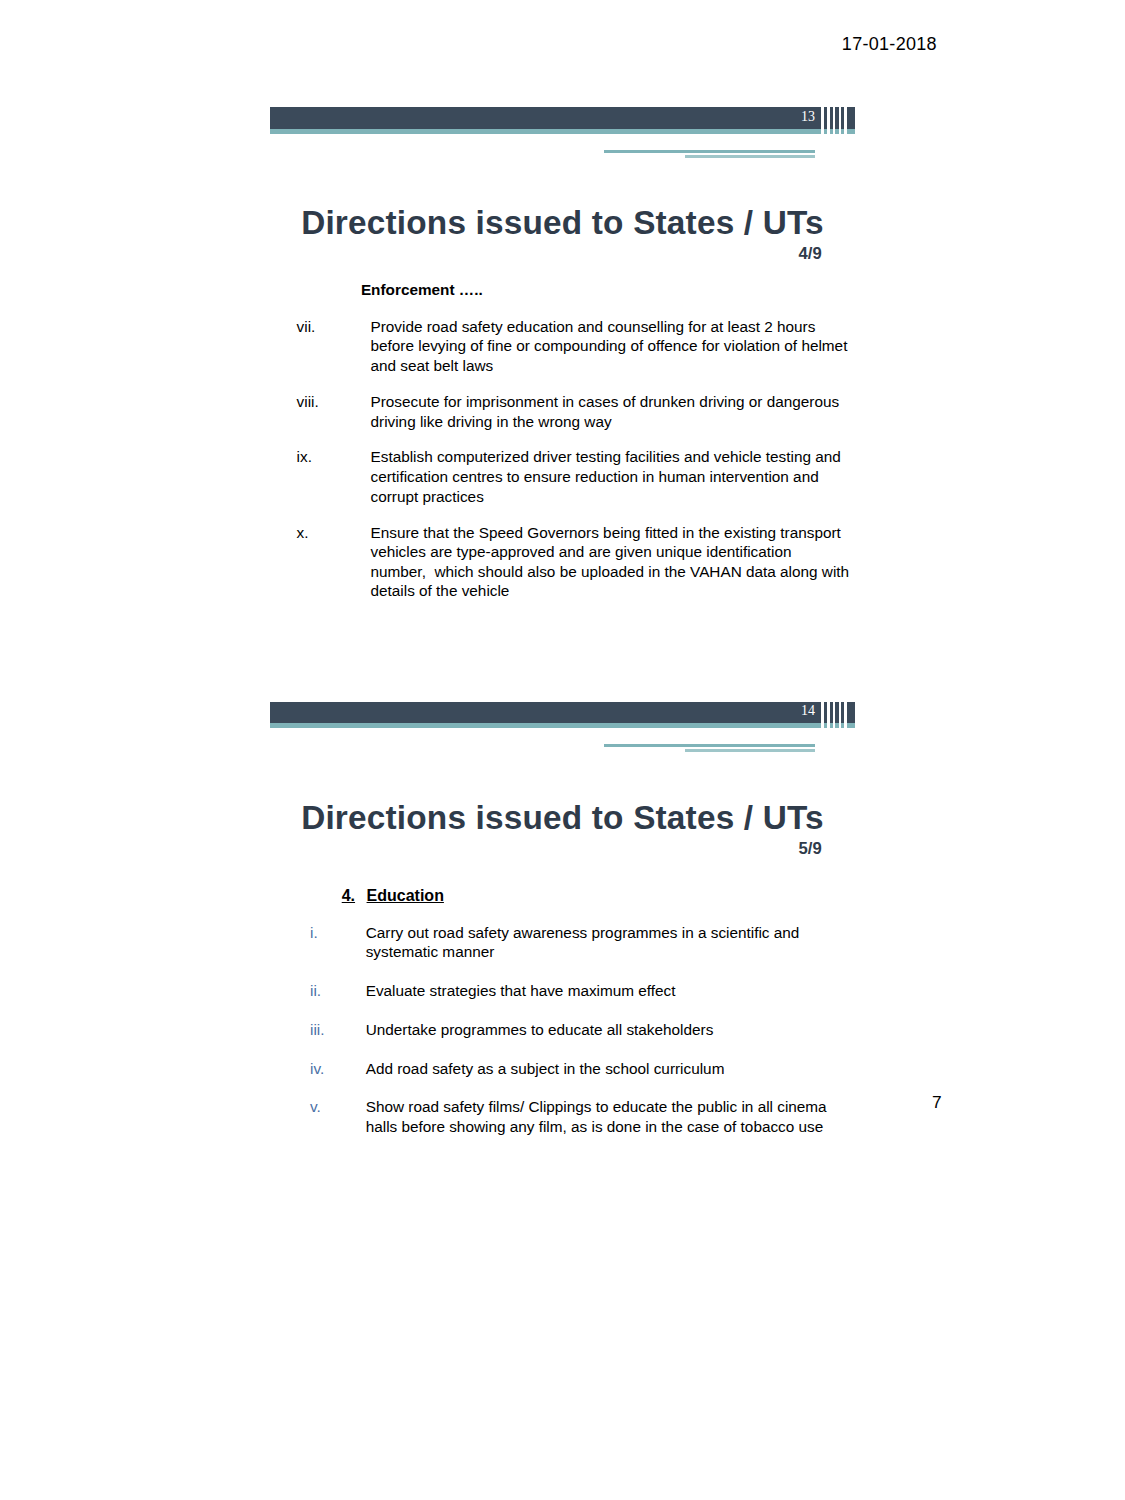17-01-2018
13
Directions issued to States / UTs
4/9
Enforcement …..
vii. Provide road safety education and counselling for at least 2 hours before levying of fine or compounding of offence for violation of helmet and seat belt laws
viii. Prosecute for imprisonment in cases of drunken driving or dangerous driving like driving in the wrong way
ix. Establish computerized driver testing facilities and vehicle testing and certification centres to ensure reduction in human intervention and corrupt practices
x. Ensure that the Speed Governors being fitted in the existing transport vehicles are type-approved and are given unique identification number, which should also be uploaded in the VAHAN data along with details of the vehicle
14
Directions issued to States / UTs
5/9
4. Education
i. Carry out road safety awareness programmes in a scientific and systematic manner
ii. Evaluate strategies that have maximum effect
iii. Undertake programmes to educate all stakeholders
iv. Add road safety as a subject in the school curriculum
v. Show road safety films/ Clippings to educate the public in all cinema halls before showing any film, as is done in the case of tobacco use
7